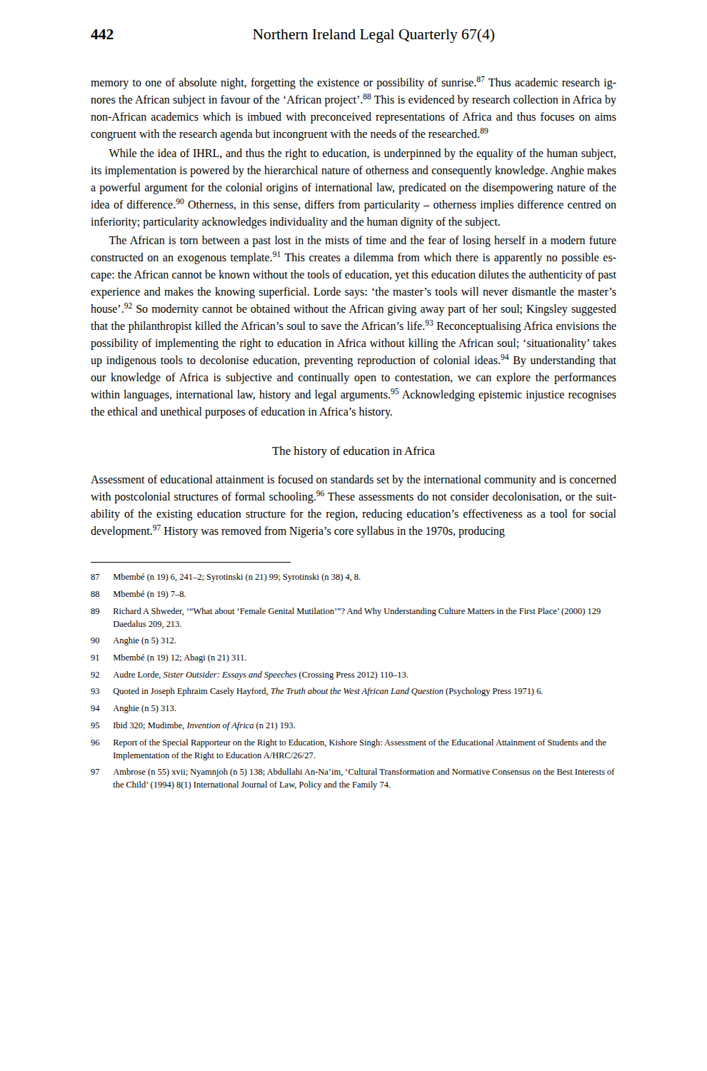442 Northern Ireland Legal Quarterly 67(4)
memory to one of absolute night, forgetting the existence or possibility of sunrise.87 Thus academic research ignores the African subject in favour of the ‘African project’.88 This is evidenced by research collection in Africa by non-African academics which is imbued with preconceived representations of Africa and thus focuses on aims congruent with the research agenda but incongruent with the needs of the researched.89
While the idea of IHRL, and thus the right to education, is underpinned by the equality of the human subject, its implementation is powered by the hierarchical nature of otherness and consequently knowledge. Anghie makes a powerful argument for the colonial origins of international law, predicated on the disempowering nature of the idea of difference.90 Otherness, in this sense, differs from particularity – otherness implies difference centred on inferiority; particularity acknowledges individuality and the human dignity of the subject.
The African is torn between a past lost in the mists of time and the fear of losing herself in a modern future constructed on an exogenous template.91 This creates a dilemma from which there is apparently no possible escape: the African cannot be known without the tools of education, yet this education dilutes the authenticity of past experience and makes the knowing superficial. Lorde says: ‘the master’s tools will never dismantle the master’s house’.92 So modernity cannot be obtained without the African giving away part of her soul; Kingsley suggested that the philanthropist killed the African’s soul to save the African’s life.93 Reconceptualising Africa envisions the possibility of implementing the right to education in Africa without killing the African soul; ‘situationality’ takes up indigenous tools to decolonise education, preventing reproduction of colonial ideas.94 By understanding that our knowledge of Africa is subjective and continually open to contestation, we can explore the performances within languages, international law, history and legal arguments.95 Acknowledging epistemic injustice recognises the ethical and unethical purposes of education in Africa’s history.
The history of education in Africa
Assessment of educational attainment is focused on standards set by the international community and is concerned with postcolonial structures of formal schooling.96 These assessments do not consider decolonisation, or the suitability of the existing education structure for the region, reducing education’s effectiveness as a tool for social development.97 History was removed from Nigeria’s core syllabus in the 1970s, producing
87 Mbembé (n 19) 6, 241–2; Syrotinski (n 21) 99; Syrotinski (n 38) 4, 8.
88 Mbembé (n 19) 7–8.
89 Richard A Shweder, ‘“What about ‘Female Genital Mutilation’”? And Why Understanding Culture Matters in the First Place’ (2000) 129 Daedalus 209, 213.
90 Anghie (n 5) 312.
91 Mbembé (n 19) 12; Abagi (n 21) 311.
92 Audre Lorde, Sister Outsider: Essays and Speeches (Crossing Press 2012) 110–13.
93 Quoted in Joseph Ephraim Casely Hayford, The Truth about the West African Land Question (Psychology Press 1971) 6.
94 Anghie (n 5) 313.
95 Ibid 320; Mudimbe, Invention of Africa (n 21) 193.
96 Report of the Special Rapporteur on the Right to Education, Kishore Singh: Assessment of the Educational Attainment of Students and the Implementation of the Right to Education A/HRC/26/27.
97 Ambrose (n 55) xvii; Nyamnjoh (n 5) 138; Abdullahi An-Na’im, ‘Cultural Transformation and Normative Consensus on the Best Interests of the Child’ (1994) 8(1) International Journal of Law, Policy and the Family 74.